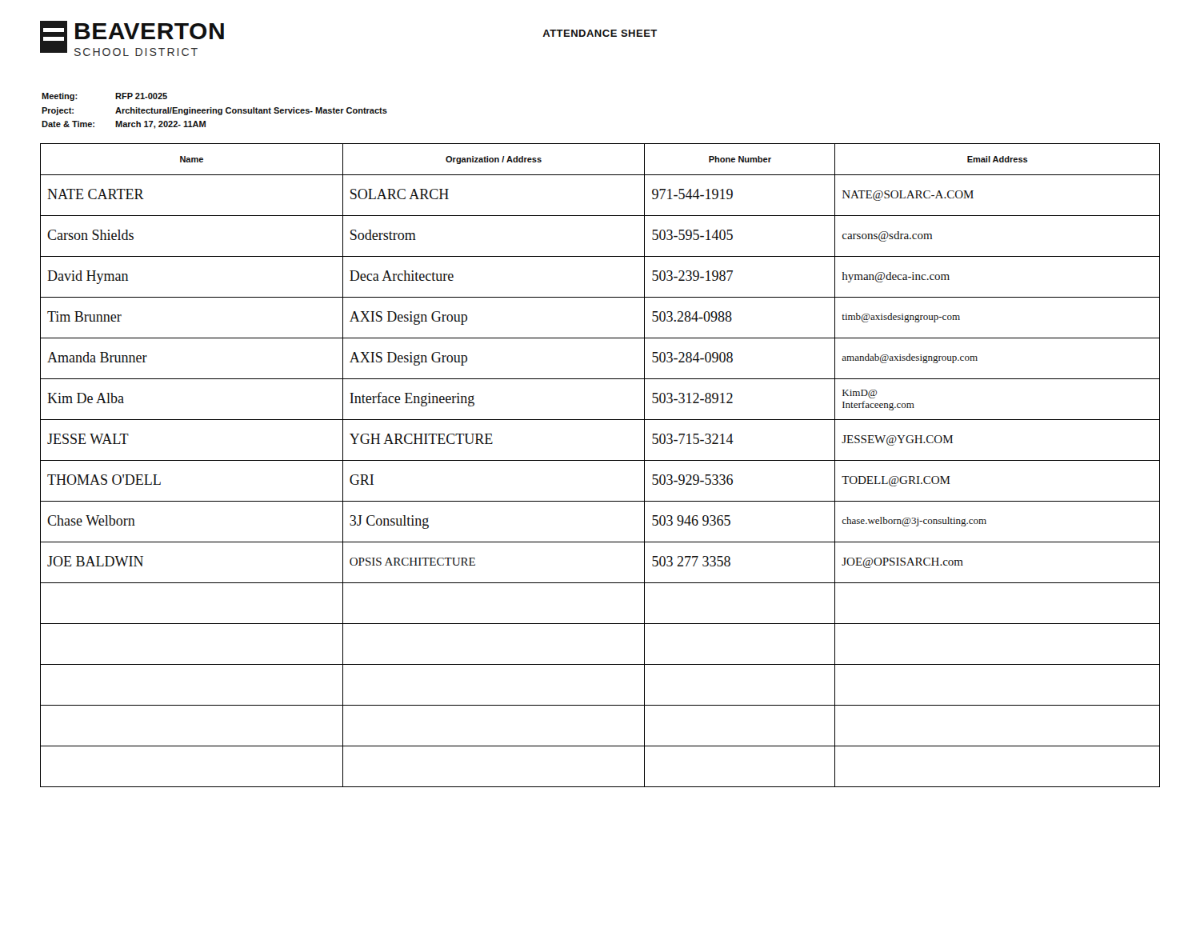ATTENDANCE SHEET
BEAVERTON
SCHOOL DISTRICT
Meeting: RFP 21-0025
Project: Architectural/Engineering Consultant Services- Master Contracts
Date & Time: March 17, 2022- 11AM
| Name | Organization / Address | Phone Number | Email Address |
| --- | --- | --- | --- |
| NATE CARTER | SOLARC ARCH | 971-544-1919 | NATE@SOLARC-A.COM |
| Carson Shields | Soderstrom | 503-595-1405 | carsons@sdra.com |
| David Hyman | Deca Architecture | 503-239-1987 | hyman@deca-inc.com |
| Tim Brunner | AXIS Design Group | 503.284-0988 | timb@axisdesigngroup-com |
| Amanda Brunner | AXIS Design Group | 503-284-0908 | amandab@axisdesigngroup.com |
| Kim De Alba | Interface Engineering | 503-312-8912 | KimD@ Interfaceeng.com |
| JESSE WALT | YGH ARCHITECTURE | 503-715-3214 | JESSEW@YGH.COM |
| THOMAS O'DELL | GRI | 503-929-5336 | TODELL@GRI.COM |
| Chase Welborn | 3J Consulting | 503 946 9365 | chase.welborn@3j-consulting.com |
| JOE BALDWIN | OPSIS ARCHITECTURE | 503 277 3358 | JOE@OPSISARCH.com |